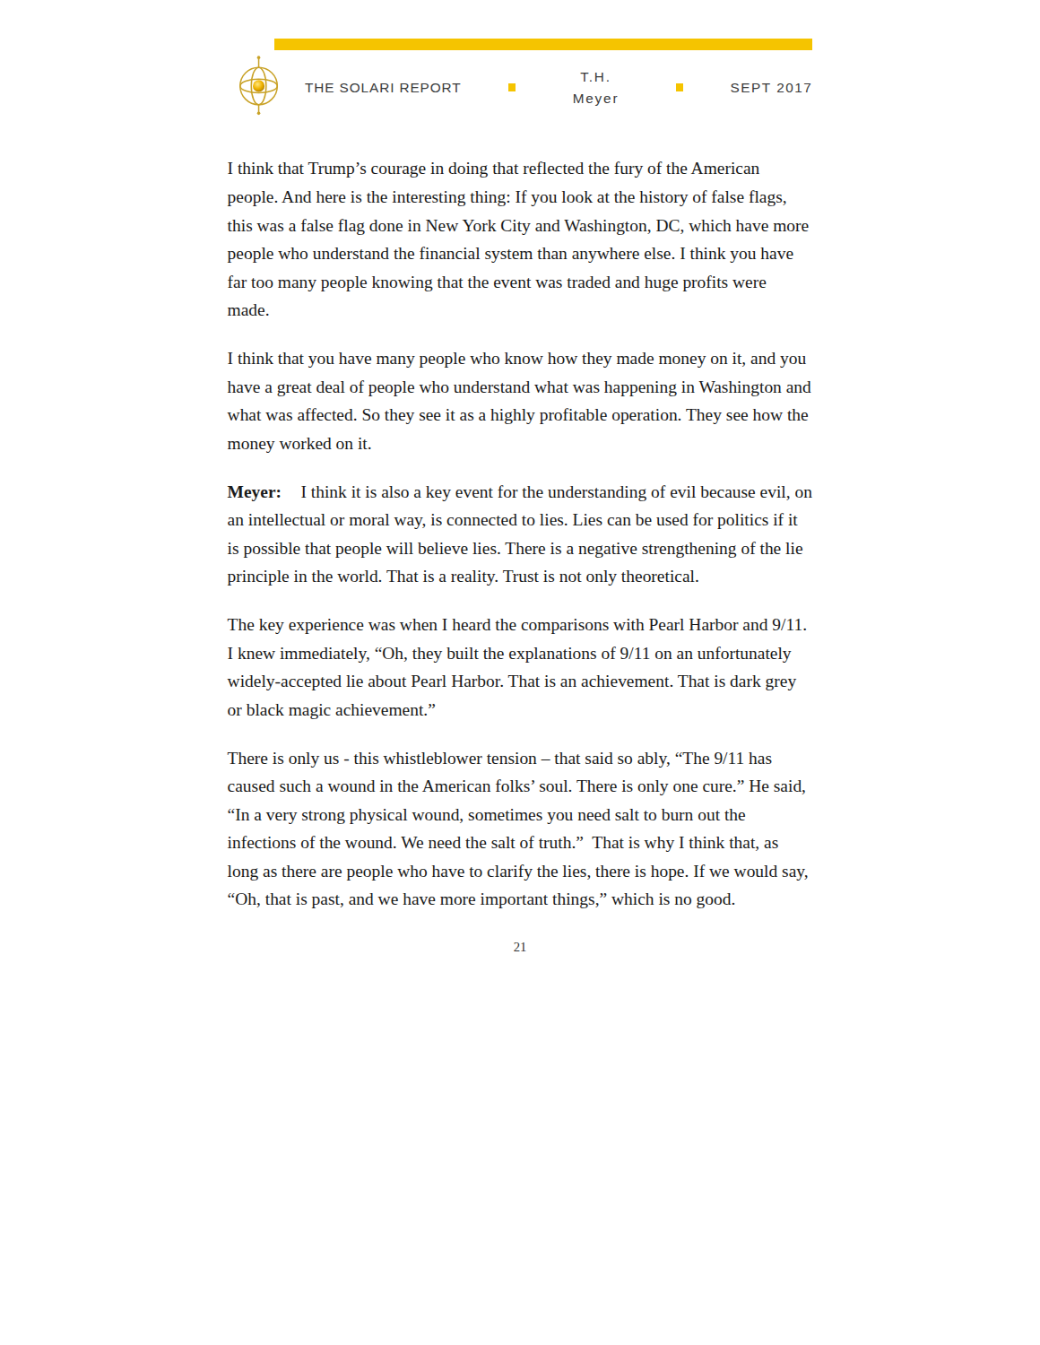THE SOLARI REPORT T.H. Meyer SEPT 2017
I think that Trump’s courage in doing that reflected the fury of the American people. And here is the interesting thing: If you look at the history of false flags, this was a false flag done in New York City and Washington, DC, which have more people who understand the financial system than anywhere else. I think you have far too many people knowing that the event was traded and huge profits were made.
I think that you have many people who know how they made money on it, and you have a great deal of people who understand what was happening in Washington and what was affected. So they see it as a highly profitable operation. They see how the money worked on it.
Meyer: I think it is also a key event for the understanding of evil because evil, on an intellectual or moral way, is connected to lies. Lies can be used for politics if it is possible that people will believe lies. There is a negative strengthening of the lie principle in the world. That is a reality. Trust is not only theoretical.
The key experience was when I heard the comparisons with Pearl Harbor and 9/11. I knew immediately, “Oh, they built the explanations of 9/11 on an unfortunately widely-accepted lie about Pearl Harbor. That is an achievement. That is dark grey or black magic achievement.”
There is only us - this whistleblower tension – that said so ably, “The 9/11 has caused such a wound in the American folks’ soul. There is only one cure.” He said, “In a very strong physical wound, sometimes you need salt to burn out the infections of the wound. We need the salt of truth.” That is why I think that, as long as there are people who have to clarify the lies, there is hope. If we would say, “Oh, that is past, and we have more important things,” which is no good.
21